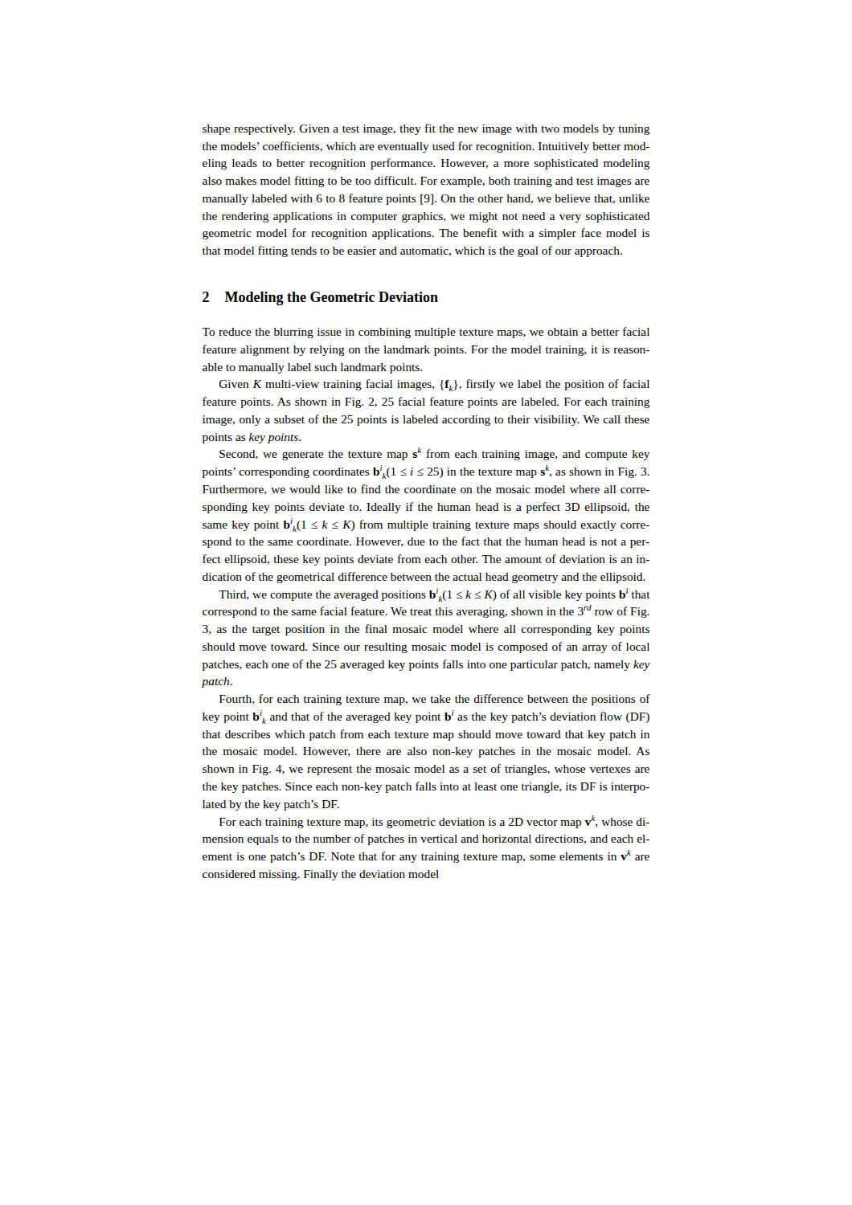shape respectively. Given a test image, they fit the new image with two models by tuning the models’ coefficients, which are eventually used for recognition. Intuitively better modeling leads to better recognition performance. However, a more sophisticated modeling also makes model fitting to be too difficult. For example, both training and test images are manually labeled with 6 to 8 feature points [9]. On the other hand, we believe that, unlike the rendering applications in computer graphics, we might not need a very sophisticated geometric model for recognition applications. The benefit with a simpler face model is that model fitting tends to be easier and automatic, which is the goal of our approach.
2 Modeling the Geometric Deviation
To reduce the blurring issue in combining multiple texture maps, we obtain a better facial feature alignment by relying on the landmark points. For the model training, it is reasonable to manually label such landmark points.
Given K multi-view training facial images, {fk}, firstly we label the position of facial feature points. As shown in Fig. 2, 25 facial feature points are labeled. For each training image, only a subset of the 25 points is labeled according to their visibility. We call these points as key points.
Second, we generate the texture map sk from each training image, and compute key points’ corresponding coordinates bik(1 ≤ i ≤ 25) in the texture map sk, as shown in Fig. 3. Furthermore, we would like to find the coordinate on the mosaic model where all corresponding key points deviate to. Ideally if the human head is a perfect 3D ellipsoid, the same key point bik(1 ≤ k ≤ K) from multiple training texture maps should exactly correspond to the same coordinate. However, due to the fact that the human head is not a perfect ellipsoid, these key points deviate from each other. The amount of deviation is an indication of the geometrical difference between the actual head geometry and the ellipsoid.
Third, we compute the averaged positions bik(1 ≤ k ≤ K) of all visible key points bi that correspond to the same facial feature. We treat this averaging, shown in the 3rd row of Fig. 3, as the target position in the final mosaic model where all corresponding key points should move toward. Since our resulting mosaic model is composed of an array of local patches, each one of the 25 averaged key points falls into one particular patch, namely key patch.
Fourth, for each training texture map, we take the difference between the positions of key point bik and that of the averaged key point bi as the key patch’s deviation flow (DF) that describes which patch from each texture map should move toward that key patch in the mosaic model. However, there are also non-key patches in the mosaic model. As shown in Fig. 4, we represent the mosaic model as a set of triangles, whose vertexes are the key patches. Since each non-key patch falls into at least one triangle, its DF is interpolated by the key patch’s DF.
For each training texture map, its geometric deviation is a 2D vector map vk, whose dimension equals to the number of patches in vertical and horizontal directions, and each element is one patch’s DF. Note that for any training texture map, some elements in vk are considered missing. Finally the deviation model